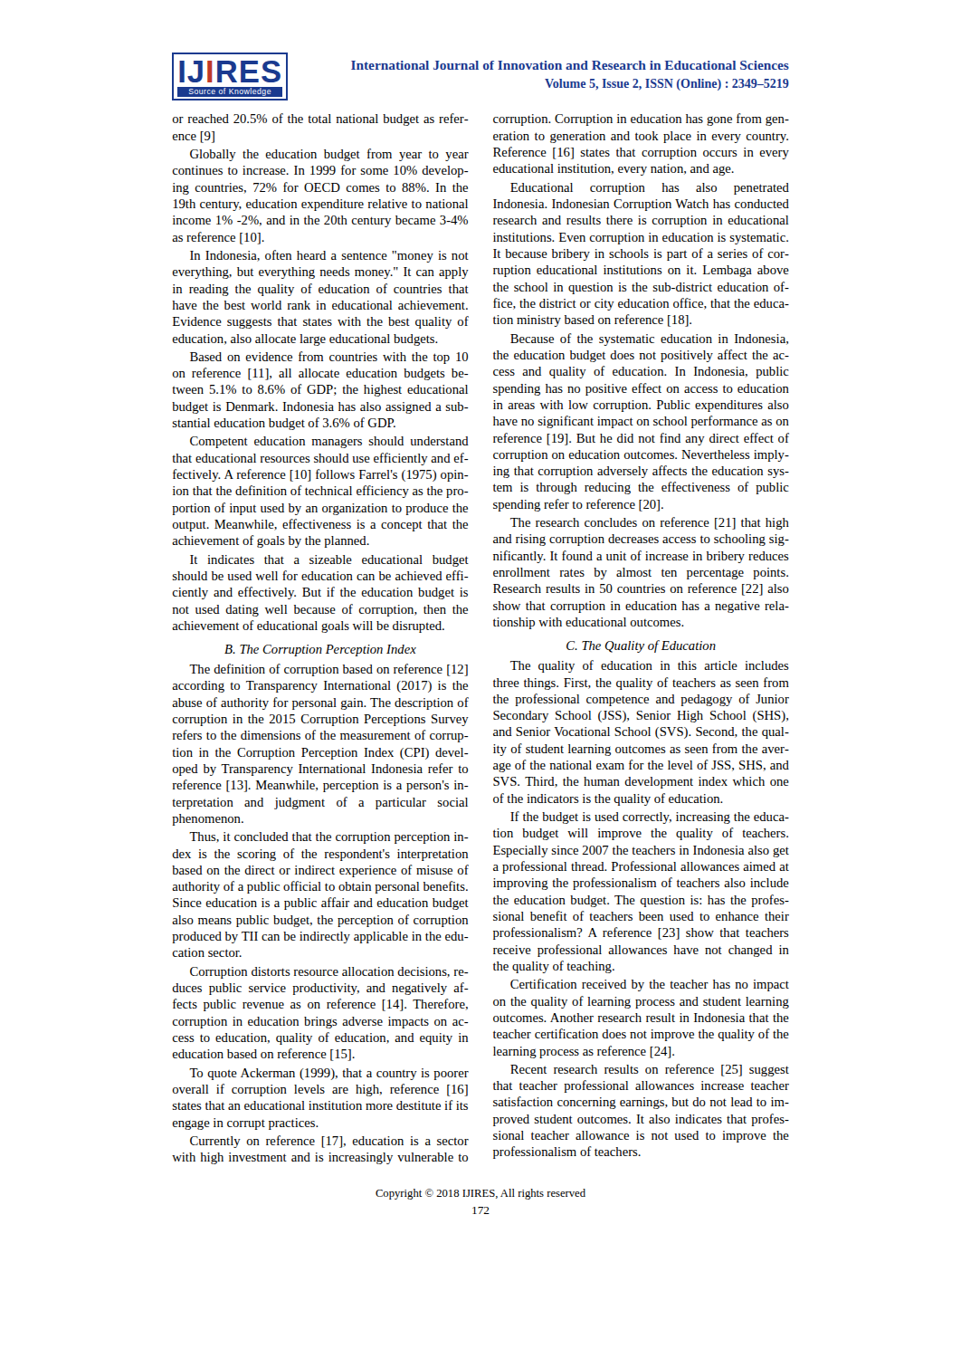IJIRES Source of Knowledge
International Journal of Innovation and Research in Educational Sciences
Volume 5, Issue 2, ISSN (Online) : 2349–5219
or reached 20.5% of the total national budget as reference [9]
Globally the education budget from year to year continues to increase. In 1999 for some 10% developing countries, 72% for OECD comes to 88%. In the 19th century, education expenditure relative to national income 1% -2%, and in the 20th century became 3-4% as reference [10].
In Indonesia, often heard a sentence "money is not everything, but everything needs money." It can apply in reading the quality of education of countries that have the best world rank in educational achievement. Evidence suggests that states with the best quality of education, also allocate large educational budgets.
Based on evidence from countries with the top 10 on reference [11], all allocate education budgets between 5.1% to 8.6% of GDP; the highest educational budget is Denmark. Indonesia has also assigned a substantial education budget of 3.6% of GDP.
Competent education managers should understand that educational resources should use efficiently and effectively. A reference [10] follows Farrel's (1975) opinion that the definition of technical efficiency as the proportion of input used by an organization to produce the output. Meanwhile, effectiveness is a concept that the achievement of goals by the planned.
It indicates that a sizeable educational budget should be used well for education can be achieved efficiently and effectively. But if the education budget is not used dating well because of corruption, then the achievement of educational goals will be disrupted.
B. The Corruption Perception Index
The definition of corruption based on reference [12] according to Transparency International (2017) is the abuse of authority for personal gain. The description of corruption in the 2015 Corruption Perceptions Survey refers to the dimensions of the measurement of corruption in the Corruption Perception Index (CPI) developed by Transparency International Indonesia refer to reference [13]. Meanwhile, perception is a person's interpretation and judgment of a particular social phenomenon.
Thus, it concluded that the corruption perception index is the scoring of the respondent's interpretation based on the direct or indirect experience of misuse of authority of a public official to obtain personal benefits. Since education is a public affair and education budget also means public budget, the perception of corruption produced by TII can be indirectly applicable in the education sector.
Corruption distorts resource allocation decisions, reduces public service productivity, and negatively affects public revenue as on reference [14]. Therefore, corruption in education brings adverse impacts on access to education, quality of education, and equity in education based on reference [15].
To quote Ackerman (1999), that a country is poorer overall if corruption levels are high, reference [16] states that an educational institution more destitute if its engage in corrupt practices.
Currently on reference [17], education is a sector with high investment and is increasingly vulnerable to corruption. Corruption in education has gone from generation to generation and took place in every country. Reference [16] states that corruption occurs in every educational institution, every nation, and age.
Educational corruption has also penetrated Indonesia. Indonesian Corruption Watch has conducted research and results there is corruption in educational institutions. Even corruption in education is systematic. It because bribery in schools is part of a series of corruption educational institutions on it. Lembaga above the school in question is the sub-district education office, the district or city education office, that the education ministry based on reference [18].
Because of the systematic education in Indonesia, the education budget does not positively affect the access and quality of education. In Indonesia, public spending has no positive effect on access to education in areas with low corruption. Public expenditures also have no significant impact on school performance as on reference [19]. But he did not find any direct effect of corruption on education outcomes. Nevertheless implying that corruption adversely affects the education system is through reducing the effectiveness of public spending refer to reference [20].
The research concludes on reference [21] that high and rising corruption decreases access to schooling significantly. It found a unit of increase in bribery reduces enrollment rates by almost ten percentage points. Research results in 50 countries on reference [22] also show that corruption in education has a negative relationship with educational outcomes.
C. The Quality of Education
The quality of education in this article includes three things. First, the quality of teachers as seen from the professional competence and pedagogy of Junior Secondary School (JSS), Senior High School (SHS), and Senior Vocational School (SVS). Second, the quality of student learning outcomes as seen from the average of the national exam for the level of JSS, SHS, and SVS. Third, the human development index which one of the indicators is the quality of education.
If the budget is used correctly, increasing the education budget will improve the quality of teachers. Especially since 2007 the teachers in Indonesia also get a professional thread. Professional allowances aimed at improving the professionalism of teachers also include the education budget. The question is: has the professional benefit of teachers been used to enhance their professionalism? A reference [23] show that teachers receive professional allowances have not changed in the quality of teaching.
Certification received by the teacher has no impact on the quality of learning process and student learning outcomes. Another research result in Indonesia that the teacher certification does not improve the quality of the learning process as reference [24].
Recent research results on reference [25] suggest that teacher professional allowances increase teacher satisfaction concerning earnings, but do not lead to improved student outcomes. It also indicates that professional teacher allowance is not used to improve the professionalism of teachers.
Copyright © 2018 IJIRES, All rights reserved
172